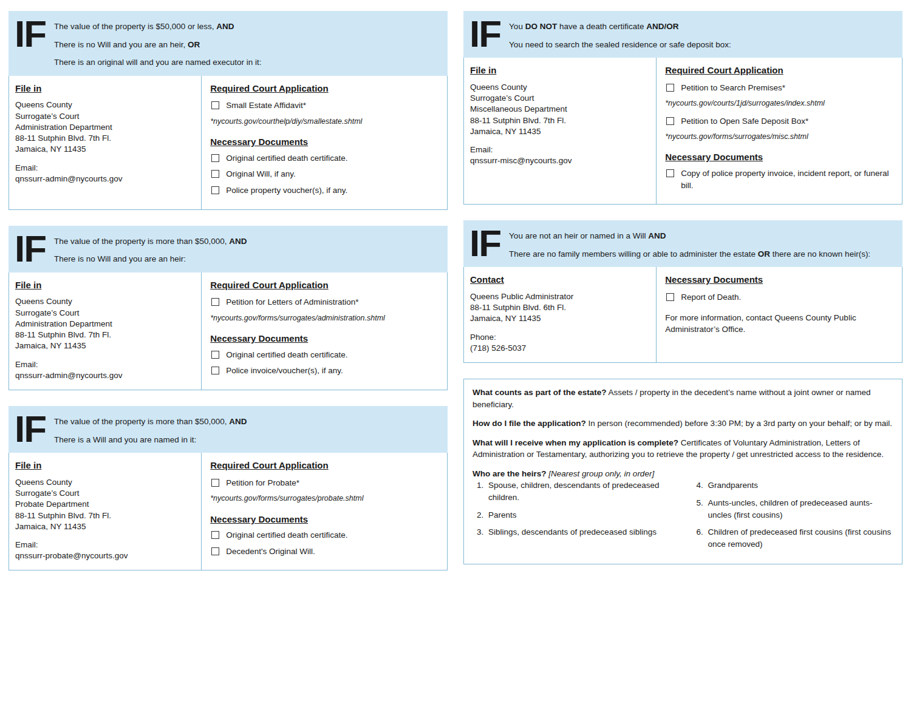IF
The value of the property is $50,000 or less, AND
There is no Will and you are an heir, OR
There is an original will and you are named executor in it:
File in
Queens County
Surrogate’s Court
Administration Department
88-11 Sutphin Blvd. 7th Fl.
Jamaica, NY 11435
Email:
qnssurr-admin@nycourts.gov
Required Court Application
Small Estate Affidavit*
*nycourts.gov/courthelp/diy/smallestate.shtml
Necessary Documents
Original certified death certificate.
Original Will, if any.
Police property voucher(s), if any.
IF
The value of the property is more than $50,000, AND
There is no Will and you are an heir:
File in
Queens County
Surrogate’s Court
Administration Department
88-11 Sutphin Blvd. 7th Fl.
Jamaica, NY 11435
Email:
qnssurr-admin@nycourts.gov
Required Court Application
Petition for Letters of Administration*
*nycourts.gov/forms/surrogates/administration.shtml
Necessary Documents
Original certified death certificate.
Police invoice/voucher(s), if any.
IF
The value of the property is more than $50,000, AND
There is a Will and you are named in it:
File in
Queens County
Surrogate’s Court
Probate Department
88-11 Sutphin Blvd. 7th Fl.
Jamaica, NY 11435
Email:
qnssurr-probate@nycourts.gov
Required Court Application
Petition for Probate*
*nycourts.gov/forms/surrogates/probate.shtml
Necessary Documents
Original certified death certificate.
Decedent's Original Will.
IF
You DO NOT have a death certificate AND/OR
You need to search the sealed residence or safe deposit box:
File in
Queens County
Surrogate’s Court
Miscellaneous Department
88-11 Sutphin Blvd. 7th Fl.
Jamaica, NY 11435
Email:
qnssurr-misc@nycourts.gov
Required Court Application
Petition to Search Premises*
*nycourts.gov/courts/1jd/surrogates/index.shtml
Petition to Open Safe Deposit Box*
*nycourts.gov/forms/surrogates/misc.shtml
Necessary Documents
Copy of police property invoice, incident report, or funeral bill.
IF
You are not an heir or named in a Will AND
There are no family members willing or able to administer the estate OR there are no known heir(s):
Contact
Queens Public Administrator
88-11 Sutphin Blvd. 6th Fl.
Jamaica, NY 11435
Phone:
(718) 526-5037
Necessary Documents
Report of Death.
For more information, contact Queens County Public Administrator’s Office.
What counts as part of the estate? Assets / property in the decedent’s name without a joint owner or named beneficiary.
How do I file the application? In person (recommended) before 3:30 PM; by a 3rd party on your behalf; or by mail.
What will I receive when my application is complete? Certificates of Voluntary Administration, Letters of Administration or Testamentary, authorizing you to retrieve the property / get unrestricted access to the residence.
Who are the heirs? [Nearest group only, in order]
Spouse, children, descendants of predeceased children.
Parents
Siblings, descendants of predeceased siblings
Grandparents
Aunts-uncles, children of predeceased aunts-uncles (first cousins)
Children of predeceased first cousins (first cousins once removed)